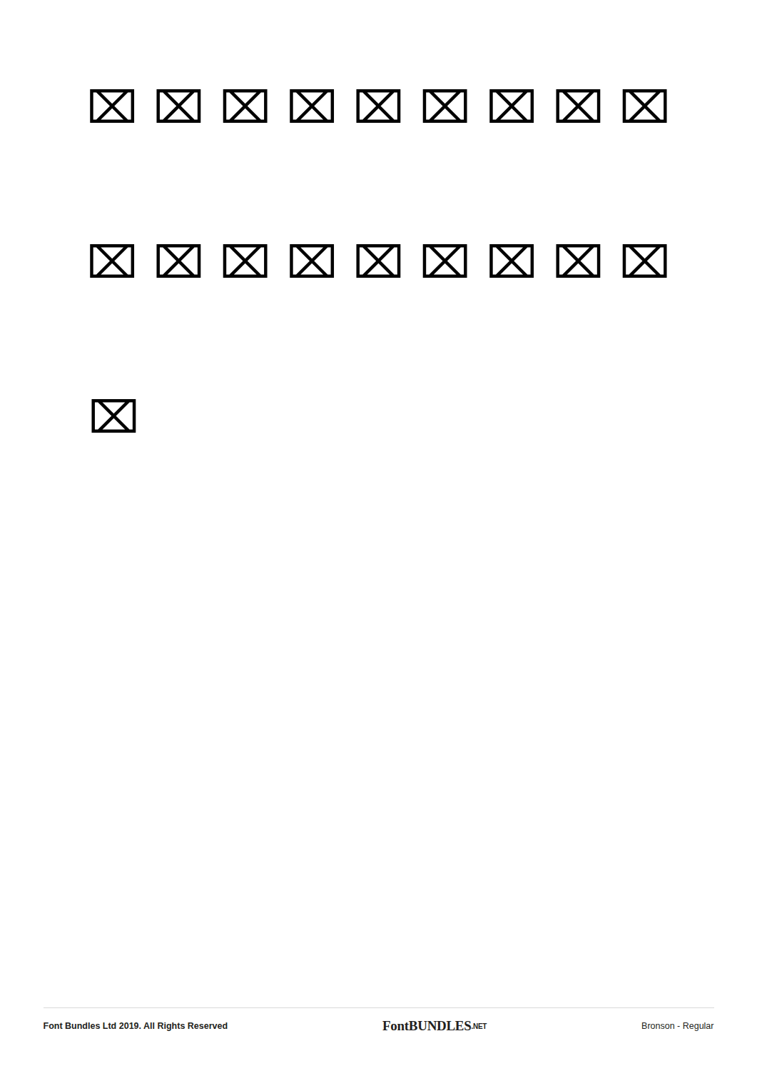⌧
⌧
⌧
⌧
⌧
⌧
⌧
⌧
⌧
⌧
⌧
⌧
⌧
⌧
⌧
⌧
⌧
⌧
⌧
Font Bundles Ltd 2019. All Rights Reserved
FontBUNDLES.NET
Bronson - Regular